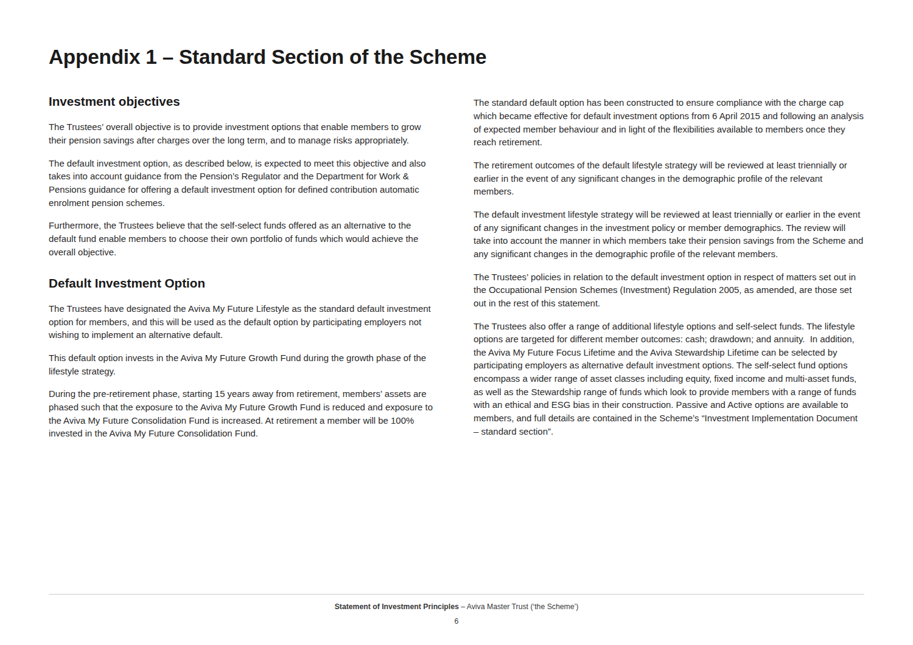Appendix 1 – Standard Section of the Scheme
Investment objectives
The Trustees’ overall objective is to provide investment options that enable members to grow their pension savings after charges over the long term, and to manage risks appropriately.
The default investment option, as described below, is expected to meet this objective and also takes into account guidance from the Pension’s Regulator and the Department for Work & Pensions guidance for offering a default investment option for defined contribution automatic enrolment pension schemes.
Furthermore, the Trustees believe that the self-select funds offered as an alternative to the default fund enable members to choose their own portfolio of funds which would achieve the overall objective.
Default Investment Option
The Trustees have designated the Aviva My Future Lifestyle as the standard default investment option for members, and this will be used as the default option by participating employers not wishing to implement an alternative default.
This default option invests in the Aviva My Future Growth Fund during the growth phase of the lifestyle strategy.
During the pre-retirement phase, starting 15 years away from retirement, members’ assets are phased such that the exposure to the Aviva My Future Growth Fund is reduced and exposure to the Aviva My Future Consolidation Fund is increased. At retirement a member will be 100% invested in the Aviva My Future Consolidation Fund.
The standard default option has been constructed to ensure compliance with the charge cap which became effective for default investment options from 6 April 2015 and following an analysis of expected member behaviour and in light of the flexibilities available to members once they reach retirement.
The retirement outcomes of the default lifestyle strategy will be reviewed at least triennially or earlier in the event of any significant changes in the demographic profile of the relevant members.
The default investment lifestyle strategy will be reviewed at least triennially or earlier in the event of any significant changes in the investment policy or member demographics. The review will take into account the manner in which members take their pension savings from the Scheme and any significant changes in the demographic profile of the relevant members.
The Trustees’ policies in relation to the default investment option in respect of matters set out in the Occupational Pension Schemes (Investment) Regulation 2005, as amended, are those set out in the rest of this statement.
The Trustees also offer a range of additional lifestyle options and self-select funds. The lifestyle options are targeted for different member outcomes: cash; drawdown; and annuity. In addition, the Aviva My Future Focus Lifetime and the Aviva Stewardship Lifetime can be selected by participating employers as alternative default investment options. The self-select fund options encompass a wider range of asset classes including equity, fixed income and multi-asset funds, as well as the Stewardship range of funds which look to provide members with a range of funds with an ethical and ESG bias in their construction. Passive and Active options are available to members, and full details are contained in the Scheme’s “Investment Implementation Document – standard section”.
Statement of Investment Principles – Aviva Master Trust (‘the Scheme’)
6